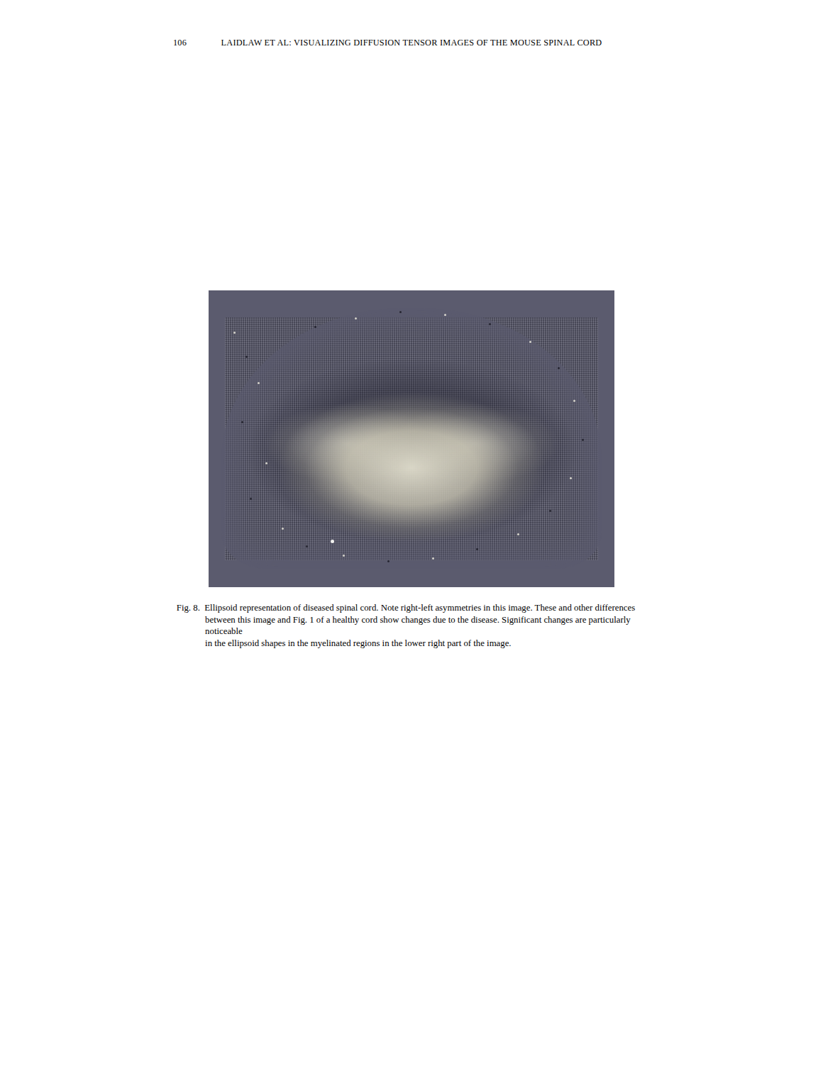106
Laidlaw et al: Visualizing Diffusion Tensor Images of the Mouse Spinal Cord
Fig. 8. Ellipsoid representation of diseased spinal cord. Note right-left asymmetries in this image. These and other differences between this image and Fig. 1 of a healthy cord show changes due to the disease. Significant changes are particularly noticeable in the ellipsoid shapes in the myelinated regions in the lower right part of the image.